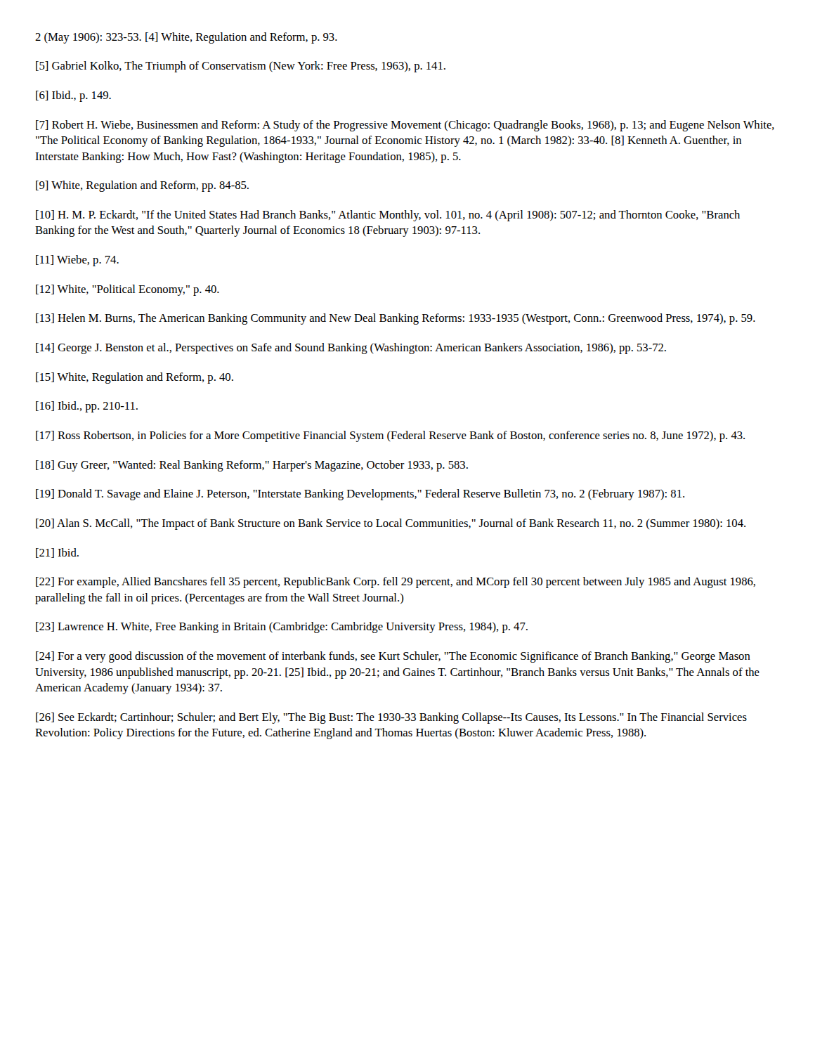2 (May 1906): 323-53. [4] White, Regulation and Reform, p. 93.
[5] Gabriel Kolko, The Triumph of Conservatism (New York: Free Press, 1963), p. 141.
[6] Ibid., p. 149.
[7] Robert H. Wiebe, Businessmen and Reform: A Study of the Progressive Movement (Chicago: Quadrangle Books, 1968), p. 13; and Eugene Nelson White, "The Political Economy of Banking Regulation, 1864-1933," Journal of Economic History 42, no. 1 (March 1982): 33-40. [8] Kenneth A. Guenther, in Interstate Banking: How Much, How Fast? (Washington: Heritage Foundation, 1985), p. 5.
[9] White, Regulation and Reform, pp. 84-85.
[10] H. M. P. Eckardt, "If the United States Had Branch Banks," Atlantic Monthly, vol. 101, no. 4 (April 1908): 507-12; and Thornton Cooke, "Branch Banking for the West and South," Quarterly Journal of Economics 18 (February 1903): 97-113.
[11] Wiebe, p. 74.
[12] White, "Political Economy," p. 40.
[13] Helen M. Burns, The American Banking Community and New Deal Banking Reforms: 1933-1935 (Westport, Conn.: Greenwood Press, 1974), p. 59.
[14] George J. Benston et al., Perspectives on Safe and Sound Banking (Washington: American Bankers Association, 1986), pp. 53-72.
[15] White, Regulation and Reform, p. 40.
[16] Ibid., pp. 210-11.
[17] Ross Robertson, in Policies for a More Competitive Financial System (Federal Reserve Bank of Boston, conference series no. 8, June 1972), p. 43.
[18] Guy Greer, "Wanted: Real Banking Reform," Harper's Magazine, October 1933, p. 583.
[19] Donald T. Savage and Elaine J. Peterson, "Interstate Banking Developments," Federal Reserve Bulletin 73, no. 2 (February 1987): 81.
[20] Alan S. McCall, "The Impact of Bank Structure on Bank Service to Local Communities," Journal of Bank Research 11, no. 2 (Summer 1980): 104.
[21] Ibid.
[22] For example, Allied Bancshares fell 35 percent, RepublicBank Corp. fell 29 percent, and MCorp fell 30 percent between July 1985 and August 1986, paralleling the fall in oil prices. (Percentages are from the Wall Street Journal.)
[23] Lawrence H. White, Free Banking in Britain (Cambridge: Cambridge University Press, 1984), p. 47.
[24] For a very good discussion of the movement of interbank funds, see Kurt Schuler, "The Economic Significance of Branch Banking," George Mason University, 1986 unpublished manuscript, pp. 20-21. [25] Ibid., pp 20-21; and Gaines T. Cartinhour, "Branch Banks versus Unit Banks," The Annals of the American Academy (January 1934): 37.
[26] See Eckardt; Cartinhour; Schuler; and Bert Ely, "The Big Bust: The 1930-33 Banking Collapse--Its Causes, Its Lessons." In The Financial Services Revolution: Policy Directions for the Future, ed. Catherine England and Thomas Huertas (Boston: Kluwer Academic Press, 1988).